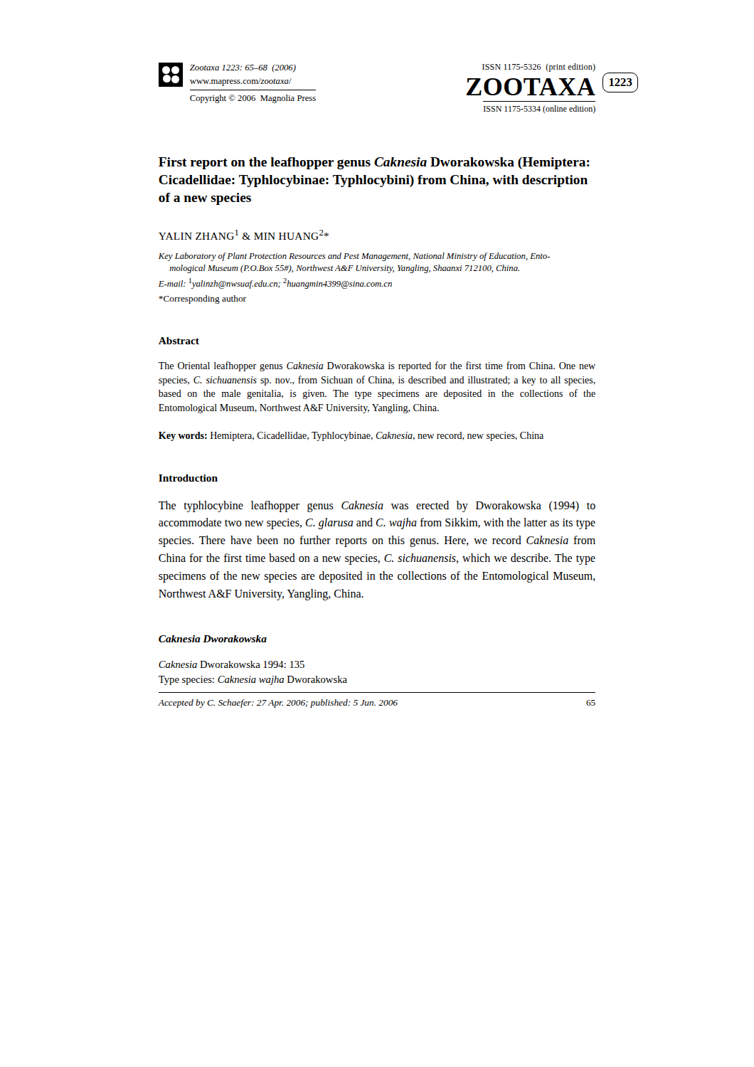Zootaxa 1223: 65–68 (2006)
www.mapress.com/zootaxa/
Copyright © 2006 Magnolia Press
ISSN 1175-5326 (print edition)
ZOOTAXA 1223
ISSN 1175-5334 (online edition)
First report on the leafhopper genus Caknesia Dworakowska (Hemiptera: Cicadellidae: Typhlocybinae: Typhlocybini) from China, with description of a new species
YALIN ZHANG1 & MIN HUANG2*
Key Laboratory of Plant Protection Resources and Pest Management, National Ministry of Education, Ento-mological Museum (P.O.Box 55#), Northwest A&F University, Yangling, Shaanxi 712100, China.
E-mail: 1yalinzh@nwsuaf.edu.cn; 2huangmin4399@sina.com.cn
*Corresponding author
Abstract
The Oriental leafhopper genus Caknesia Dworakowska is reported for the first time from China. One new species, C. sichuanensis sp. nov., from Sichuan of China, is described and illustrated; a key to all species, based on the male genitalia, is given. The type specimens are deposited in the collections of the Entomological Museum, Northwest A&F University, Yangling, China.
Key words: Hemiptera, Cicadellidae, Typhlocybinae, Caknesia, new record, new species, China
Introduction
The typhlocybine leafhopper genus Caknesia was erected by Dworakowska (1994) to accommodate two new species, C. glarusa and C. wajha from Sikkim, with the latter as its type species. There have been no further reports on this genus. Here, we record Caknesia from China for the first time based on a new species, C. sichuanensis, which we describe. The type specimens of the new species are deposited in the collections of the Entomological Museum, Northwest A&F University, Yangling, China.
Caknesia Dworakowska
Caknesia Dworakowska 1994: 135
Type species: Caknesia wajha Dworakowska
Accepted by C. Schaefer: 27 Apr. 2006; published: 5 Jun. 2006 65